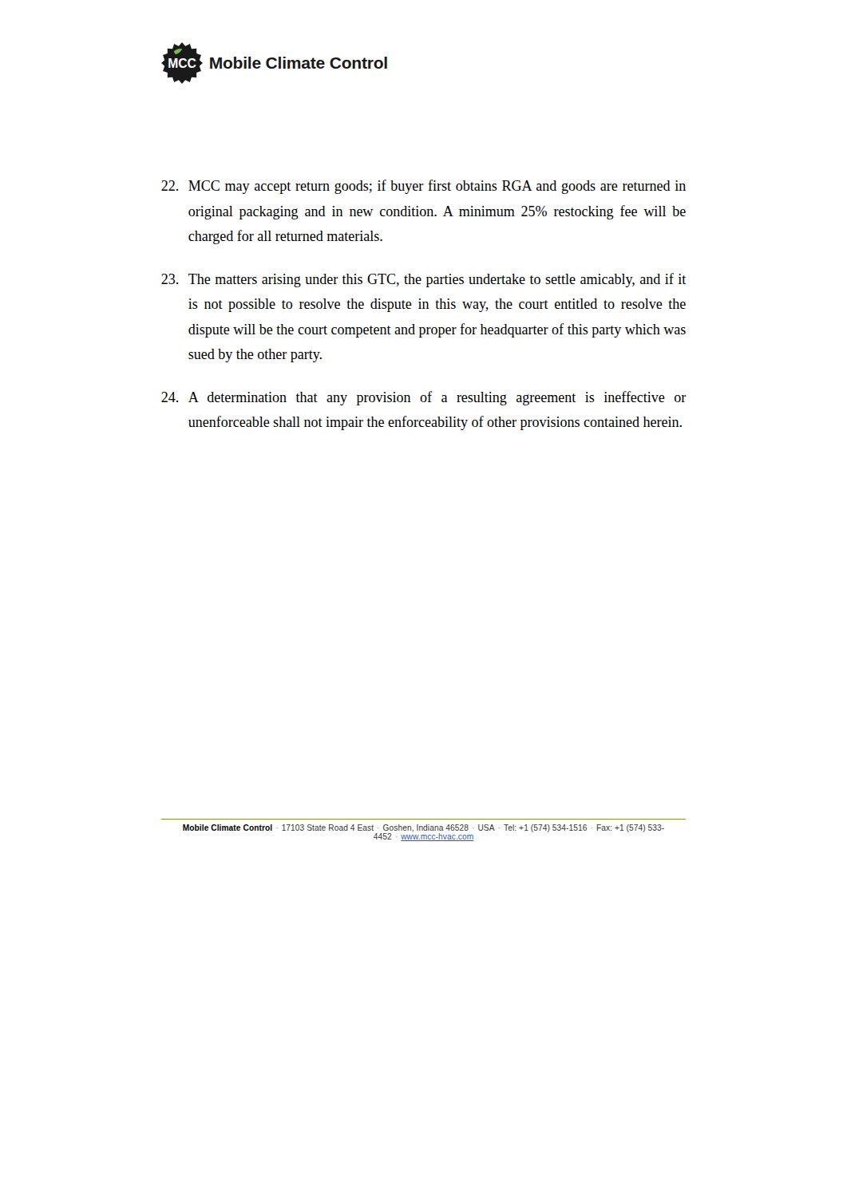MCC
Mobile Climate Control
22. MCC may accept return goods; if buyer first obtains RGA and goods are returned in original packaging and in new condition. A minimum 25% restocking fee will be charged for all returned materials.
23. The matters arising under this GTC, the parties undertake to settle amicably, and if it is not possible to resolve the dispute in this way, the court entitled to resolve the dispute will be the court competent and proper for headquarter of this party which was sued by the other party.
24. A determination that any provision of a resulting agreement is ineffective or unenforceable shall not impair the enforceability of other provisions contained herein.
Mobile Climate Control·17103 State Road 4 East·Goshen, Indiana 46528·USA·Tel: +1 (574) 534-1516·Fax: +1 (574) 533-4452·www.mcc-hvac.com